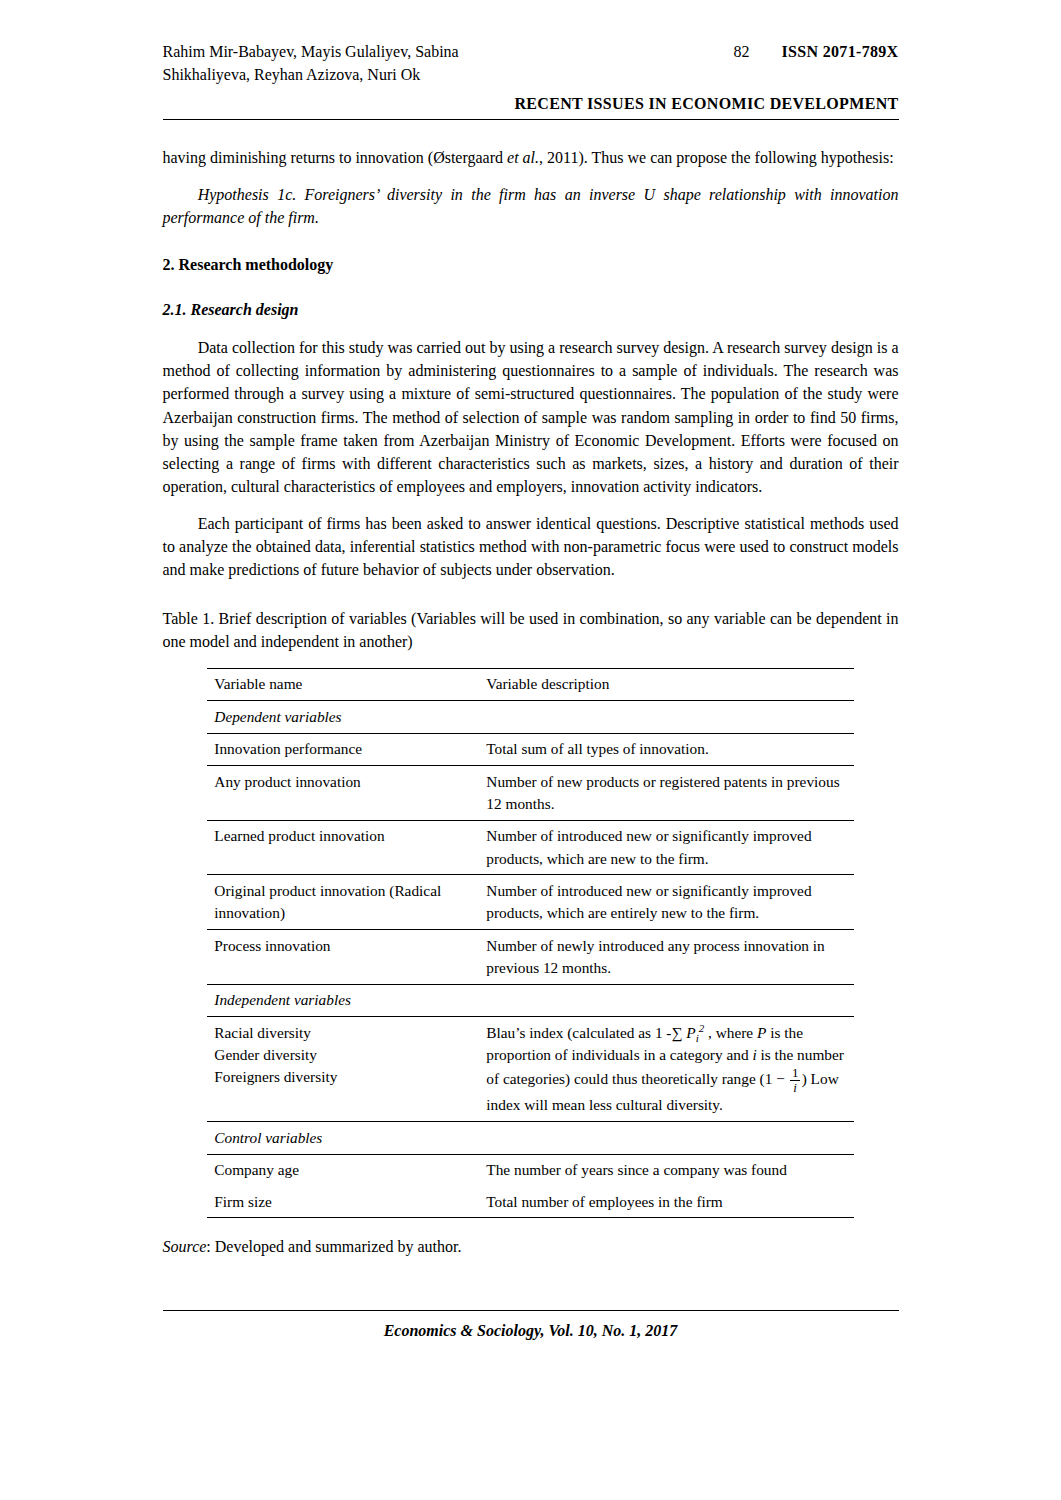Rahim Mir-Babayev, Mayis Gulaliyev, Sabina
Shikhaliyeva, Reyhan Azizova, Nuri Ok
82
ISSN 2071-789X
RECENT ISSUES IN ECONOMIC DEVELOPMENT
having diminishing returns to innovation (Østergaard et al., 2011). Thus we can propose the following hypothesis:
Hypothesis 1c. Foreigners’ diversity in the firm has an inverse U shape relationship with innovation performance of the firm.
2. Research methodology
2.1. Research design
Data collection for this study was carried out by using a research survey design. A research survey design is a method of collecting information by administering questionnaires to a sample of individuals. The research was performed through a survey using a mixture of semi-structured questionnaires. The population of the study were Azerbaijan construction firms. The method of selection of sample was random sampling in order to find 50 firms, by using the sample frame taken from Azerbaijan Ministry of Economic Development. Efforts were focused on selecting a range of firms with different characteristics such as markets, sizes, a history and duration of their operation, cultural characteristics of employees and employers, innovation activity indicators.
Each participant of firms has been asked to answer identical questions. Descriptive statistical methods used to analyze the obtained data, inferential statistics method with non-parametric focus were used to construct models and make predictions of future behavior of subjects under observation.
Table 1. Brief description of variables (Variables will be used in combination, so any variable can be dependent in one model and independent in another)
| Variable name | Variable description |
| --- | --- |
| Dependent variables |
| Innovation performance | Total sum of all types of innovation. |
| Any product innovation | Number of new products or registered patents in previous 12 months. |
| Learned product innovation | Number of introduced new or significantly improved products, which are new to the firm. |
| Original product innovation (Radical innovation) | Number of introduced new or significantly improved products, which are entirely new to the firm. |
| Process innovation | Number of newly introduced any process innovation in previous 12 months. |
| Independent variables |
| Racial diversity Gender diversity Foreigners diversity | Blau’s index (calculated as 1 -∑ P i 2 , where P is the proportion of individuals in a category and i is the number of categories) could thus theoretically range (1 − 1 i ) Low index will mean less cultural diversity. |
| Control variables |
| Company age | The number of years since a company was found |
| Firm size | Total number of employees in the firm |
Source: Developed and summarized by author.
Economics & Sociology, Vol. 10, No. 1, 2017